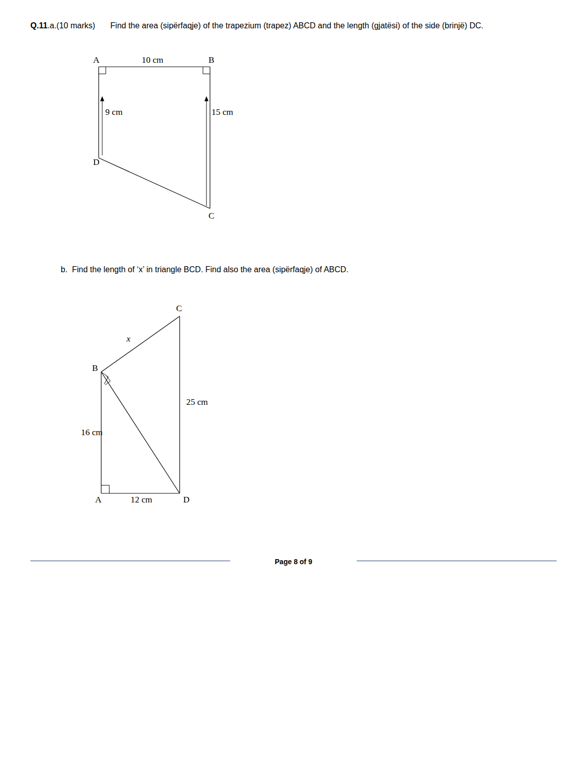Q.11.a.(10 marks)
Find the area (sipërfaqje) of the trapezium (trapez) ABCD and the length (gjatësi) of the side (brinjë) DC.
A B D C 10 cm 9 cm 15 cm
b. Find the length of ‘x’ in triangle BCD. Find also the area (sipërfaqje) of ABCD.
A B C D x 25 cm 16 cm 12 cm
Page 8 of 9